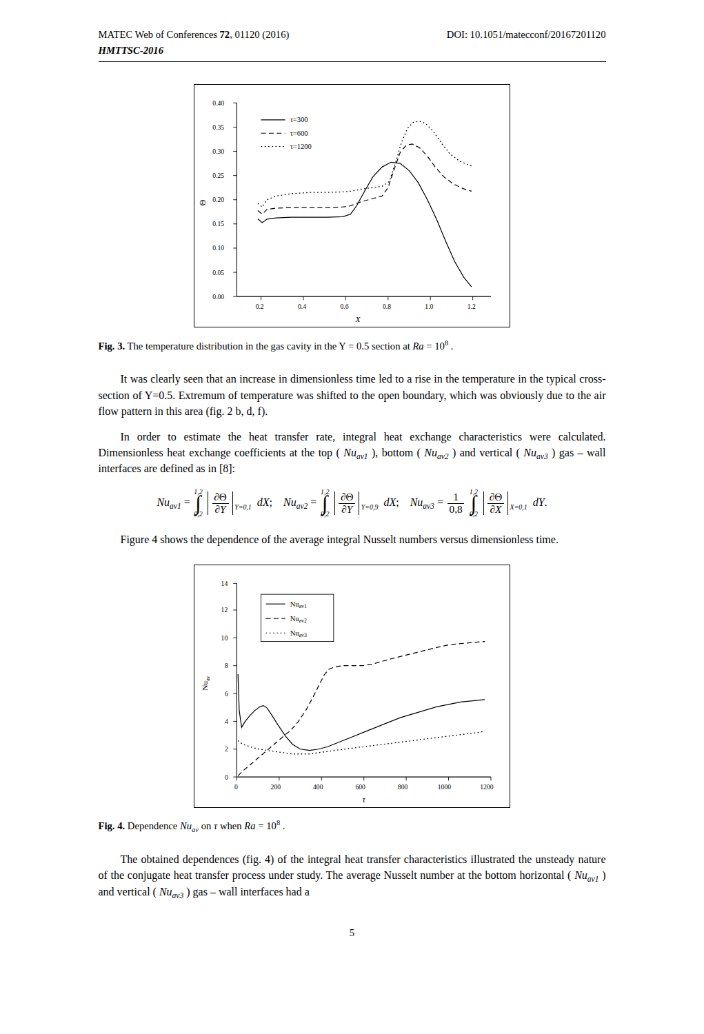MATEC Web of Conferences 72, 01120 (2016)
HMTTSC-2016
DOI: 10.1051/matecconf/20167201120
0.00 0.05 0.10 0.15 0.20 0.25 0.30 0.35 0.40 0.2 0.4 0.6 0.8 1.0 1.2 X Θ τ=300 τ=600 τ=1200
Fig. 3. The temperature distribution in the gas cavity in the Y = 0.5 section at Ra = 108 .
It was clearly seen that an increase in dimensionless time led to a rise in the temperature in the typical cross-section of Y=0.5. Extremum of temperature was shifted to the open boundary, which was obviously due to the air flow pattern in this area (fig. 2 b, d, f).
In order to estimate the heat transfer rate, integral heat exchange characteristics were calculated. Dimensionless heat exchange coefficients at the top ( Nuav1 ), bottom ( Nuav2 ) and vertical ( Nuav3 ) gas – wall interfaces are defined as in [8]:
Nuav1 = 1,2∫0,2 ∂Θ∂Y Y=0,1 dX; Nuav2 = 1,2∫0,2 ∂Θ∂Y Y=0,9 dX; Nuav3 = 10,8 1,2∫0,2 ∂Θ∂X X=0,1 dY.
Figure 4 shows the dependence of the average integral Nusselt numbers versus dimensionless time.
0 2 4 6 8 10 12 14 0 200 400 600 800 1000 1200 τ Nuav Nuav1 Nuav2 Nuav3
Fig. 4. Dependence Nuav on τ when Ra = 108 .
The obtained dependences (fig. 4) of the integral heat transfer characteristics illustrated the unsteady nature of the conjugate heat transfer process under study. The average Nusselt number at the bottom horizontal ( Nuav1 ) and vertical ( Nuav3 ) gas – wall interfaces had a
5